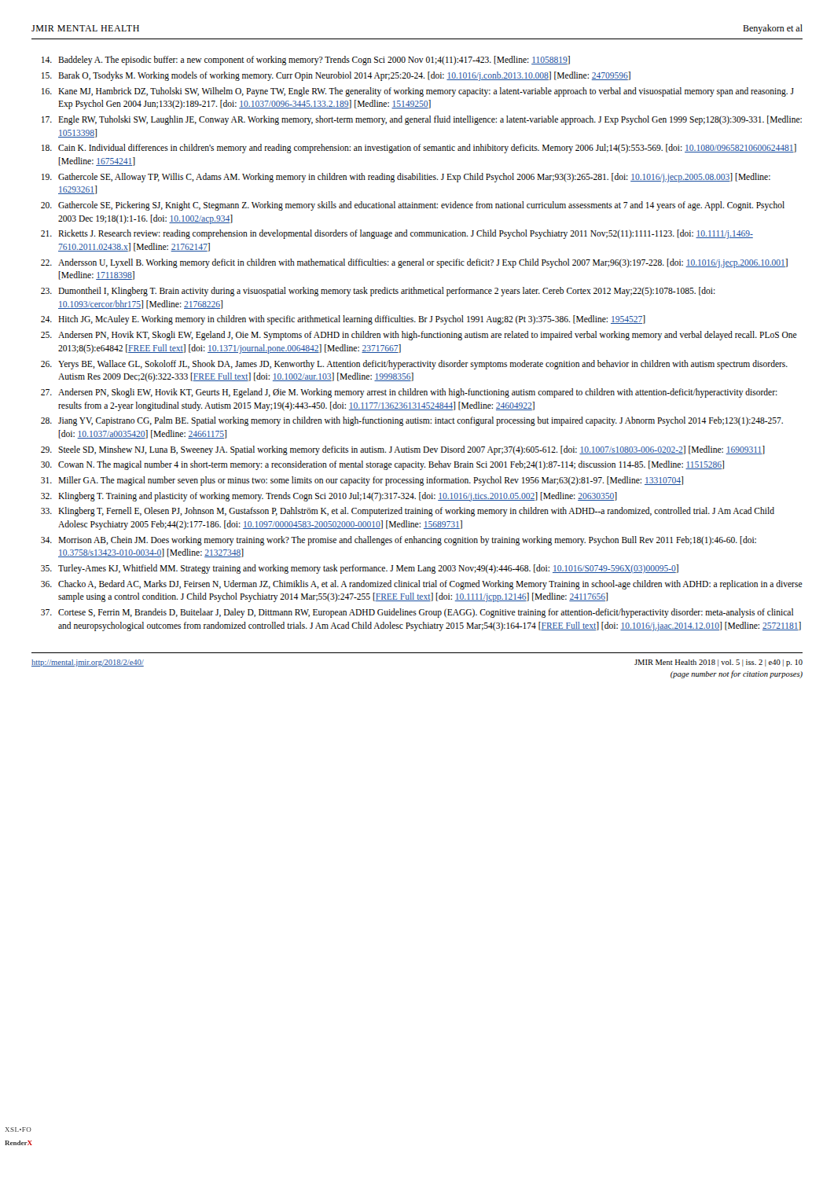JMIR MENTAL HEALTH Benyakorn et al
Baddeley A. The episodic buffer: a new component of working memory? Trends Cogn Sci 2000 Nov 01;4(11):417-423. [Medline: 11058819]
Barak O, Tsodyks M. Working models of working memory. Curr Opin Neurobiol 2014 Apr;25:20-24. [doi: 10.1016/j.conb.2013.10.008] [Medline: 24709596]
Kane MJ, Hambrick DZ, Tuholski SW, Wilhelm O, Payne TW, Engle RW. The generality of working memory capacity: a latent-variable approach to verbal and visuospatial memory span and reasoning. J Exp Psychol Gen 2004 Jun;133(2):189-217. [doi: 10.1037/0096-3445.133.2.189] [Medline: 15149250]
Engle RW, Tuholski SW, Laughlin JE, Conway AR. Working memory, short-term memory, and general fluid intelligence: a latent-variable approach. J Exp Psychol Gen 1999 Sep;128(3):309-331. [Medline: 10513398]
Cain K. Individual differences in children's memory and reading comprehension: an investigation of semantic and inhibitory deficits. Memory 2006 Jul;14(5):553-569. [doi: 10.1080/09658210600624481] [Medline: 16754241]
Gathercole SE, Alloway TP, Willis C, Adams AM. Working memory in children with reading disabilities. J Exp Child Psychol 2006 Mar;93(3):265-281. [doi: 10.1016/j.jecp.2005.08.003] [Medline: 16293261]
Gathercole SE, Pickering SJ, Knight C, Stegmann Z. Working memory skills and educational attainment: evidence from national curriculum assessments at 7 and 14 years of age. Appl. Cognit. Psychol 2003 Dec 19;18(1):1-16. [doi: 10.1002/acp.934]
Ricketts J. Research review: reading comprehension in developmental disorders of language and communication. J Child Psychol Psychiatry 2011 Nov;52(11):1111-1123. [doi: 10.1111/j.1469-7610.2011.02438.x] [Medline: 21762147]
Andersson U, Lyxell B. Working memory deficit in children with mathematical difficulties: a general or specific deficit? J Exp Child Psychol 2007 Mar;96(3):197-228. [doi: 10.1016/j.jecp.2006.10.001] [Medline: 17118398]
Dumontheil I, Klingberg T. Brain activity during a visuospatial working memory task predicts arithmetical performance 2 years later. Cereb Cortex 2012 May;22(5):1078-1085. [doi: 10.1093/cercor/bhr175] [Medline: 21768226]
Hitch JG, McAuley E. Working memory in children with specific arithmetical learning difficulties. Br J Psychol 1991 Aug;82 (Pt 3):375-386. [Medline: 1954527]
Andersen PN, Hovik KT, Skogli EW, Egeland J, Oie M. Symptoms of ADHD in children with high-functioning autism are related to impaired verbal working memory and verbal delayed recall. PLoS One 2013;8(5):e64842 [FREE Full text] [doi: 10.1371/journal.pone.0064842] [Medline: 23717667]
Yerys BE, Wallace GL, Sokoloff JL, Shook DA, James JD, Kenworthy L. Attention deficit/hyperactivity disorder symptoms moderate cognition and behavior in children with autism spectrum disorders. Autism Res 2009 Dec;2(6):322-333 [FREE Full text] [doi: 10.1002/aur.103] [Medline: 19998356]
Andersen PN, Skogli EW, Hovik KT, Geurts H, Egeland J, Øie M. Working memory arrest in children with high-functioning autism compared to children with attention-deficit/hyperactivity disorder: results from a 2-year longitudinal study. Autism 2015 May;19(4):443-450. [doi: 10.1177/1362361314524844] [Medline: 24604922]
Jiang YV, Capistrano CG, Palm BE. Spatial working memory in children with high-functioning autism: intact configural processing but impaired capacity. J Abnorm Psychol 2014 Feb;123(1):248-257. [doi: 10.1037/a0035420] [Medline: 24661175]
Steele SD, Minshew NJ, Luna B, Sweeney JA. Spatial working memory deficits in autism. J Autism Dev Disord 2007 Apr;37(4):605-612. [doi: 10.1007/s10803-006-0202-2] [Medline: 16909311]
Cowan N. The magical number 4 in short-term memory: a reconsideration of mental storage capacity. Behav Brain Sci 2001 Feb;24(1):87-114; discussion 114-85. [Medline: 11515286]
Miller GA. The magical number seven plus or minus two: some limits on our capacity for processing information. Psychol Rev 1956 Mar;63(2):81-97. [Medline: 13310704]
Klingberg T. Training and plasticity of working memory. Trends Cogn Sci 2010 Jul;14(7):317-324. [doi: 10.1016/j.tics.2010.05.002] [Medline: 20630350]
Klingberg T, Fernell E, Olesen PJ, Johnson M, Gustafsson P, Dahlström K, et al. Computerized training of working memory in children with ADHD--a randomized, controlled trial. J Am Acad Child Adolesc Psychiatry 2005 Feb;44(2):177-186. [doi: 10.1097/00004583-200502000-00010] [Medline: 15689731]
Morrison AB, Chein JM. Does working memory training work? The promise and challenges of enhancing cognition by training working memory. Psychon Bull Rev 2011 Feb;18(1):46-60. [doi: 10.3758/s13423-010-0034-0] [Medline: 21327348]
Turley-Ames KJ, Whitfield MM. Strategy training and working memory task performance. J Mem Lang 2003 Nov;49(4):446-468. [doi: 10.1016/S0749-596X(03)00095-0]
Chacko A, Bedard AC, Marks DJ, Feirsen N, Uderman JZ, Chimiklis A, et al. A randomized clinical trial of Cogmed Working Memory Training in school-age children with ADHD: a replication in a diverse sample using a control condition. J Child Psychol Psychiatry 2014 Mar;55(3):247-255 [FREE Full text] [doi: 10.1111/jcpp.12146] [Medline: 24117656]
Cortese S, Ferrin M, Brandeis D, Buitelaar J, Daley D, Dittmann RW, European ADHD Guidelines Group (EAGG). Cognitive training for attention-deficit/hyperactivity disorder: meta-analysis of clinical and neuropsychological outcomes from randomized controlled trials. J Am Acad Child Adolesc Psychiatry 2015 Mar;54(3):164-174 [FREE Full text] [doi: 10.1016/j.jaac.2014.12.010] [Medline: 25721181]
http://mental.jmir.org/2018/2/e40/
JMIR Ment Health 2018 | vol. 5 | iss. 2 | e40 | p. 10
(page number not for citation purposes)
XSL•FO
RenderX